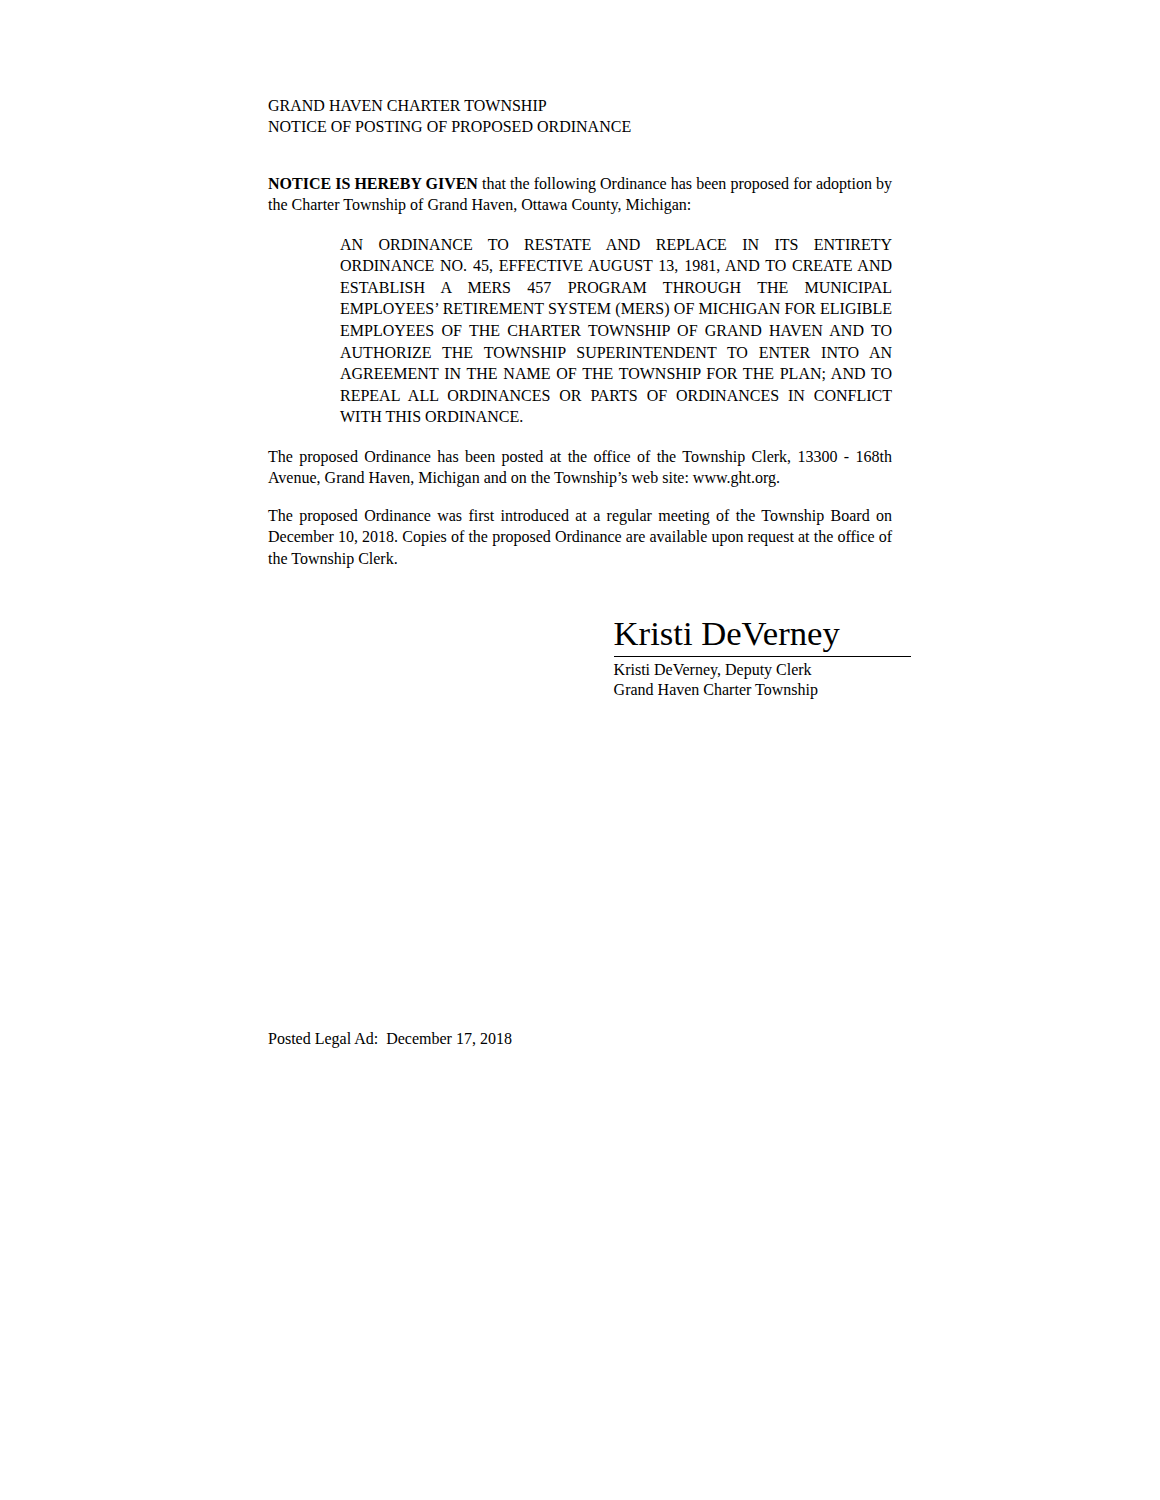GRAND HAVEN CHARTER TOWNSHIP
NOTICE OF POSTING OF PROPOSED ORDINANCE
NOTICE IS HEREBY GIVEN that the following Ordinance has been proposed for adoption by the Charter Township of Grand Haven, Ottawa County, Michigan:
AN ORDINANCE TO RESTATE AND REPLACE IN ITS ENTIRETY ORDINANCE NO. 45, EFFECTIVE AUGUST 13, 1981, AND TO CREATE AND ESTABLISH A MERS 457 PROGRAM THROUGH THE MUNICIPAL EMPLOYEES’ RETIREMENT SYSTEM (MERS) OF MICHIGAN FOR ELIGIBLE EMPLOYEES OF THE CHARTER TOWNSHIP OF GRAND HAVEN AND TO AUTHORIZE THE TOWNSHIP SUPERINTENDENT TO ENTER INTO AN AGREEMENT IN THE NAME OF THE TOWNSHIP FOR THE PLAN; AND TO REPEAL ALL ORDINANCES OR PARTS OF ORDINANCES IN CONFLICT WITH THIS ORDINANCE.
The proposed Ordinance has been posted at the office of the Township Clerk, 13300 - 168th Avenue, Grand Haven, Michigan and on the Township’s web site: www.ght.org.
The proposed Ordinance was first introduced at a regular meeting of the Township Board on December 10, 2018. Copies of the proposed Ordinance are available upon request at the office of the Township Clerk.
Kristi DeVerney
Kristi DeVerney, Deputy Clerk
Grand Haven Charter Township
Posted Legal Ad: December 17, 2018